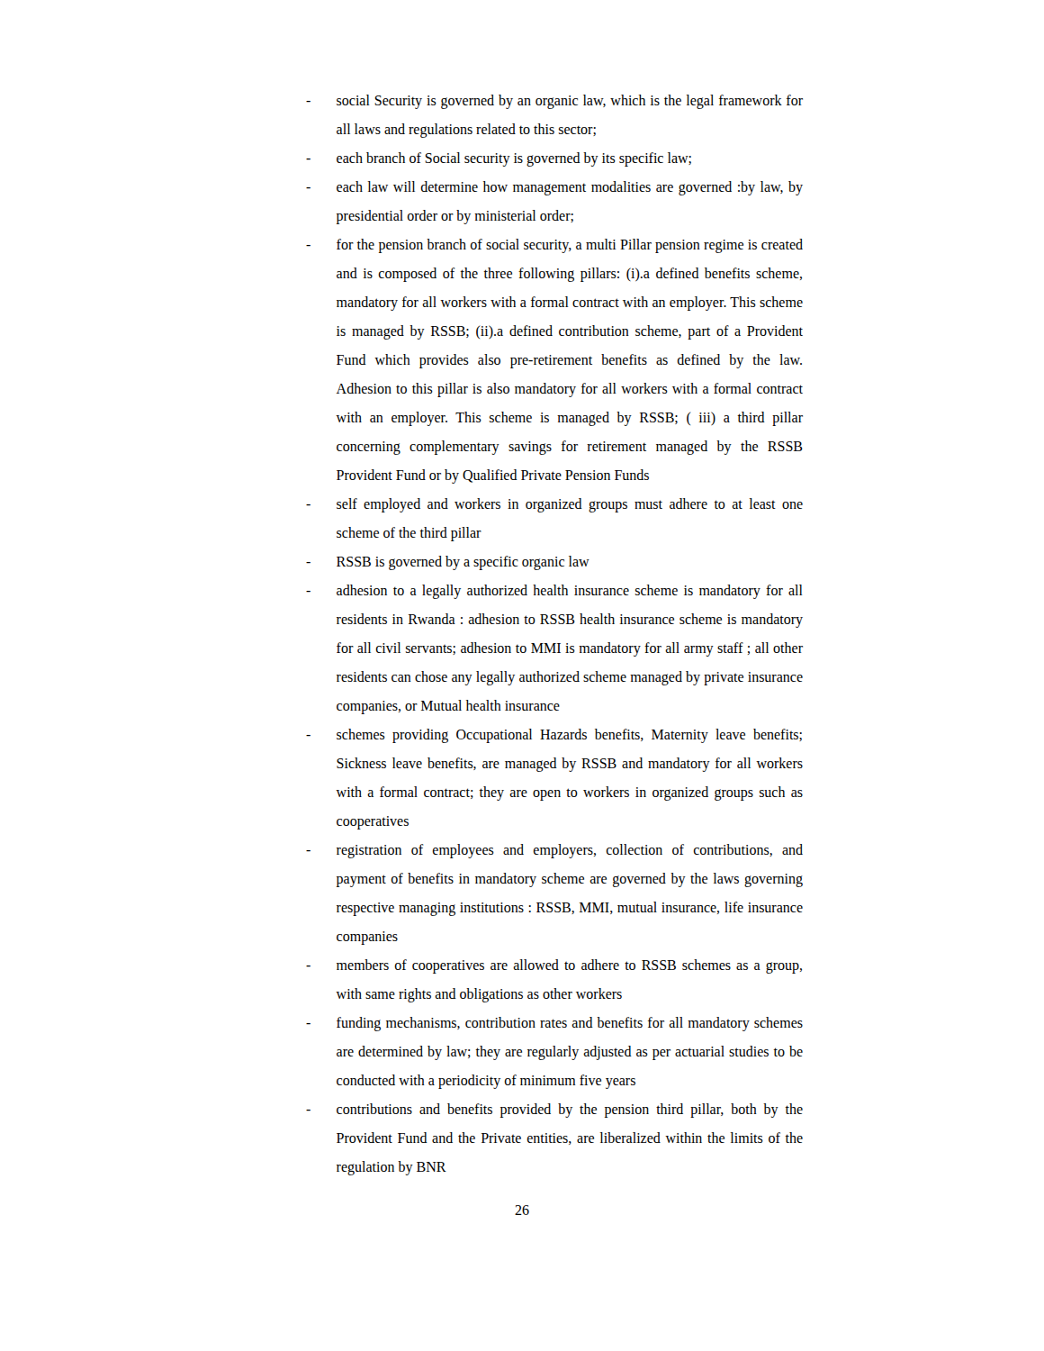social Security is governed by an organic law, which is the legal framework for all laws and regulations related to this sector;
each branch of Social security is governed by its specific law;
each law will determine how management modalities are governed :by law, by presidential order or by ministerial order;
for the pension branch of social security, a multi Pillar pension regime is created and is composed of the three following pillars: (i).a defined benefits scheme, mandatory for all workers with a formal contract with an employer. This scheme is managed by RSSB; (ii).a defined contribution scheme, part of a Provident Fund which provides also pre-retirement benefits as defined by the law. Adhesion to this pillar is also mandatory for all workers with a formal contract with an employer. This scheme is managed by RSSB; ( iii) a third pillar concerning complementary savings for retirement managed by the RSSB Provident Fund or by Qualified Private Pension Funds
self employed and workers in organized groups must adhere to at least one scheme of the third pillar
RSSB is governed by a specific organic law
adhesion to a legally authorized health insurance scheme is mandatory for all residents in Rwanda : adhesion to RSSB health insurance scheme is mandatory for all civil servants; adhesion to MMI is mandatory for all army staff ; all other residents can chose any legally authorized scheme managed by private insurance companies, or Mutual health insurance
schemes providing Occupational Hazards benefits, Maternity leave benefits; Sickness leave benefits, are managed by RSSB and mandatory for all workers with a formal contract; they are open to workers in organized groups such as cooperatives
registration of employees and employers, collection of contributions, and payment of benefits in mandatory scheme are governed by the laws governing respective managing institutions : RSSB, MMI, mutual insurance, life insurance companies
members of cooperatives are allowed to adhere to RSSB schemes as a group, with same rights and obligations as other workers
funding mechanisms, contribution rates and benefits for all mandatory schemes are determined by law; they are regularly adjusted as per actuarial studies to be conducted with a periodicity of minimum five years
contributions and benefits provided by the pension third pillar, both by the Provident Fund and the Private entities, are liberalized within the limits of the regulation by BNR
26